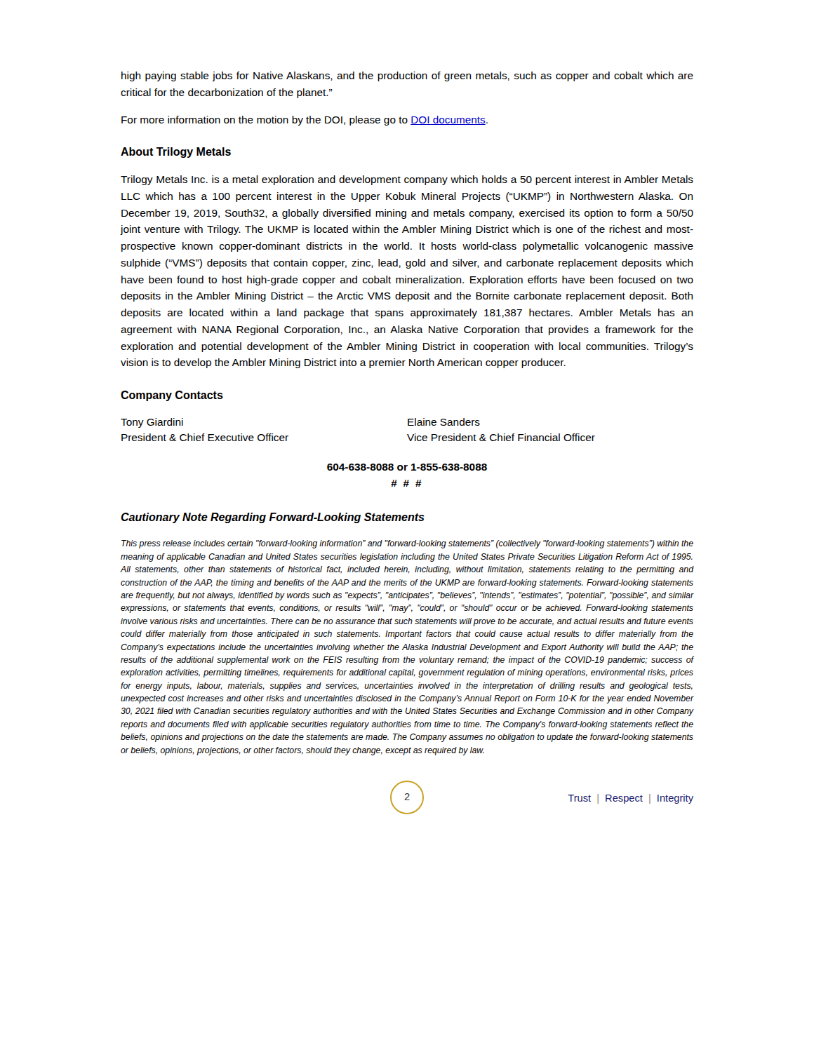high paying stable jobs for Native Alaskans, and the production of green metals, such as copper and cobalt which are critical for the decarbonization of the planet.”
For more information on the motion by the DOI, please go to DOI documents.
About Trilogy Metals
Trilogy Metals Inc. is a metal exploration and development company which holds a 50 percent interest in Ambler Metals LLC which has a 100 percent interest in the Upper Kobuk Mineral Projects (“UKMP”) in Northwestern Alaska. On December 19, 2019, South32, a globally diversified mining and metals company, exercised its option to form a 50/50 joint venture with Trilogy. The UKMP is located within the Ambler Mining District which is one of the richest and most-prospective known copper-dominant districts in the world. It hosts world-class polymetallic volcanogenic massive sulphide (“VMS”) deposits that contain copper, zinc, lead, gold and silver, and carbonate replacement deposits which have been found to host high-grade copper and cobalt mineralization. Exploration efforts have been focused on two deposits in the Ambler Mining District – the Arctic VMS deposit and the Bornite carbonate replacement deposit. Both deposits are located within a land package that spans approximately 181,387 hectares. Ambler Metals has an agreement with NANA Regional Corporation, Inc., an Alaska Native Corporation that provides a framework for the exploration and potential development of the Ambler Mining District in cooperation with local communities. Trilogy’s vision is to develop the Ambler Mining District into a premier North American copper producer.
Company Contacts
| Tony Giardini President & Chief Executive Officer | Elaine Sanders Vice President & Chief Financial Officer |
604-638-8088 or 1-855-638-8088
# # #
Cautionary Note Regarding Forward-Looking Statements
This press release includes certain "forward-looking information” and "forward-looking statements” (collectively "forward-looking statements”) within the meaning of applicable Canadian and United States securities legislation including the United States Private Securities Litigation Reform Act of 1995. All statements, other than statements of historical fact, included herein, including, without limitation, statements relating to the permitting and construction of the AAP, the timing and benefits of the AAP and the merits of the UKMP are forward-looking statements. Forward-looking statements are frequently, but not always, identified by words such as "expects”, "anticipates”, "believes”, "intends”, "estimates”, "potential”, "possible”, and similar expressions, or statements that events, conditions, or results "will”, "may”, "could”, or "should” occur or be achieved. Forward-looking statements involve various risks and uncertainties. There can be no assurance that such statements will prove to be accurate, and actual results and future events could differ materially from those anticipated in such statements. Important factors that could cause actual results to differ materially from the Company's expectations include the uncertainties involving whether the Alaska Industrial Development and Export Authority will build the AAP; the results of the additional supplemental work on the FEIS resulting from the voluntary remand; the impact of the COVID-19 pandemic; success of exploration activities, permitting timelines, requirements for additional capital, government regulation of mining operations, environmental risks, prices for energy inputs, labour, materials, supplies and services, uncertainties involved in the interpretation of drilling results and geological tests, unexpected cost increases and other risks and uncertainties disclosed in the Company’s Annual Report on Form 10-K for the year ended November 30, 2021 filed with Canadian securities regulatory authorities and with the United States Securities and Exchange Commission and in other Company reports and documents filed with applicable securities regulatory authorities from time to time. The Company's forward-looking statements reflect the beliefs, opinions and projections on the date the statements are made. The Company assumes no obligation to update the forward-looking statements or beliefs, opinions, projections, or other factors, should they change, except as required by law.
2
Trust | Respect | Integrity